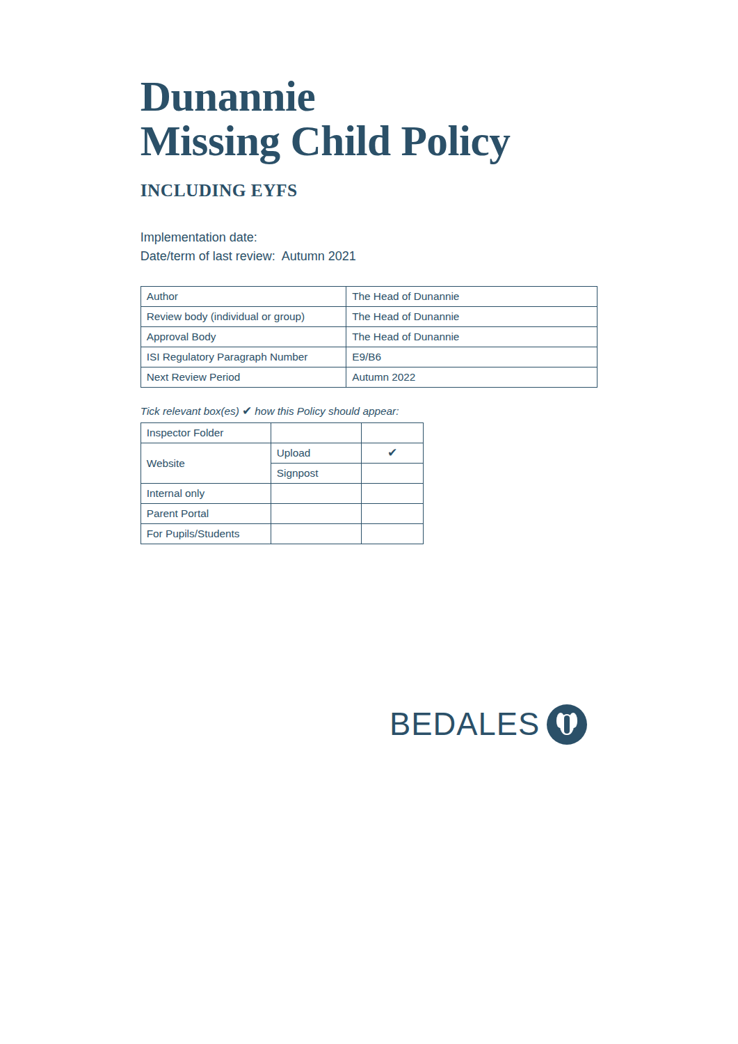Dunannie
Missing Child Policy
INCLUDING EYFS
Implementation date:
Date/term of last review: Autumn 2021
| Author | The Head of Dunannie |
| Review body (individual or group) | The Head of Dunannie |
| Approval Body | The Head of Dunannie |
| ISI Regulatory Paragraph Number | E9/B6 |
| Next Review Period | Autumn 2022 |
Tick relevant box(es) ✔ how this Policy should appear:
| Inspector Folder | | |
| Website | Upload | ✔ |
| Signpost | |
| Internal only | | |
| Parent Portal | | |
| For Pupils/Students | | |
BEDALES